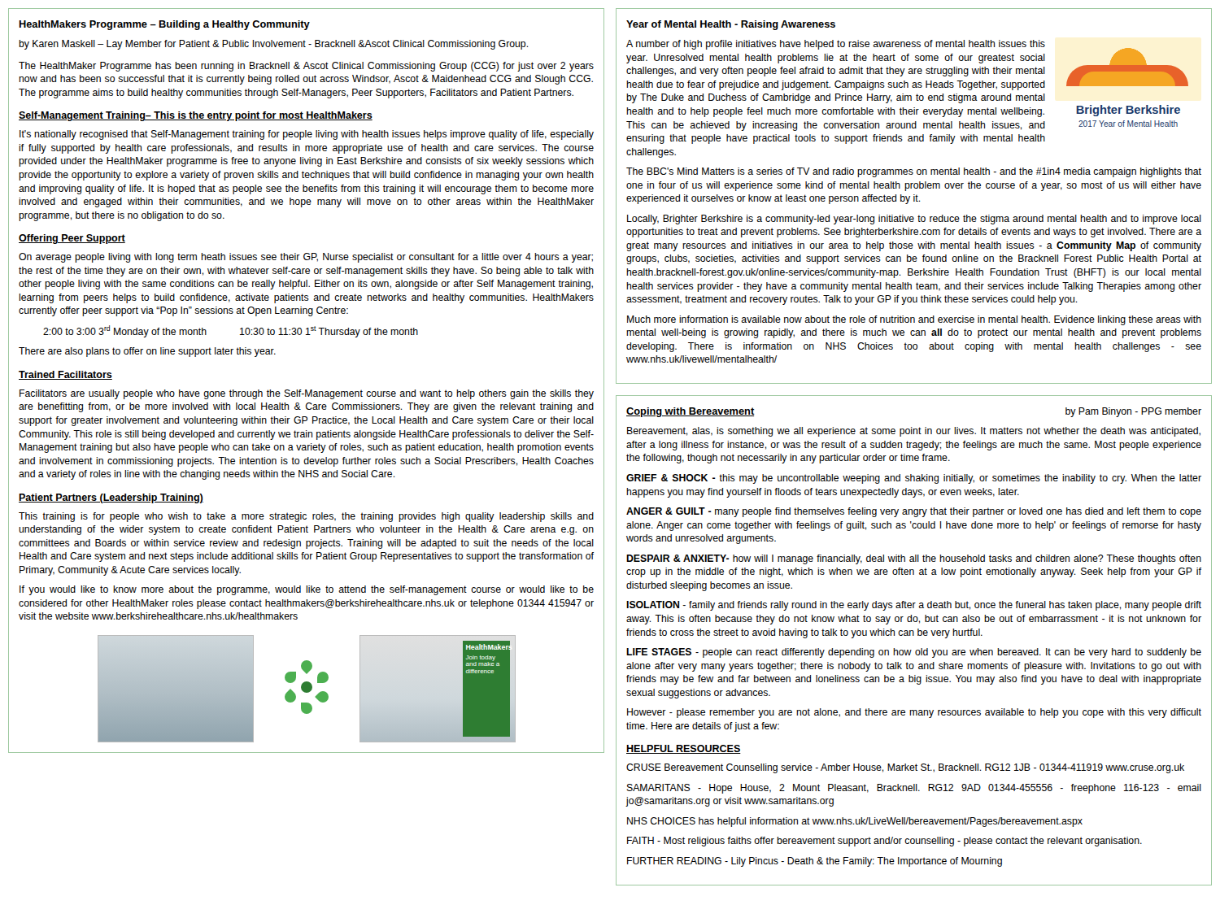HealthMakers Programme – Building a Healthy Community
by Karen Maskell – Lay Member for Patient & Public Involvement - Bracknell &Ascot Clinical Commissioning Group.
The HealthMaker Programme has been running in Bracknell & Ascot Clinical Commissioning Group (CCG) for just over 2 years now and has been so successful that it is currently being rolled out across Windsor, Ascot & Maidenhead CCG and Slough CCG. The programme aims to build healthy communities through Self-Managers, Peer Supporters, Facilitators and Patient Partners.
Self-Management Training– This is the entry point for most HealthMakers
It's nationally recognised that Self-Management training for people living with health issues helps improve quality of life, especially if fully supported by health care professionals, and results in more appropriate use of health and care services. The course provided under the HealthMaker programme is free to anyone living in East Berkshire and consists of six weekly sessions which provide the opportunity to explore a variety of proven skills and techniques that will build confidence in managing your own health and improving quality of life. It is hoped that as people see the benefits from this training it will encourage them to become more involved and engaged within their communities, and we hope many will move on to other areas within the HealthMaker programme, but there is no obligation to do so.
Offering Peer Support
On average people living with long term heath issues see their GP, Nurse specialist or consultant for a little over 4 hours a year; the rest of the time they are on their own, with whatever self-care or self-management skills they have. So being able to talk with other people living with the same conditions can be really helpful. Either on its own, alongside or after Self Management training, learning from peers helps to build confidence, activate patients and create networks and healthy communities. HealthMakers currently offer peer support via “Pop In” sessions at Open Learning Centre:
2:00 to 3:00 3rd Monday of the month 10:30 to 11:30 1st Thursday of the month
There are also plans to offer on line support later this year.
Trained Facilitators
Facilitators are usually people who have gone through the Self-Management course and want to help others gain the skills they are benefitting from, or be more involved with local Health & Care Commissioners. They are given the relevant training and support for greater involvement and volunteering within their GP Practice, the Local Health and Care system Care or their local Community. This role is still being developed and currently we train patients alongside HealthCare professionals to deliver the Self-Management training but also have people who can take on a variety of roles, such as patient education, health promotion events and involvement in commissioning projects. The intention is to develop further roles such a Social Prescribers, Health Coaches and a variety of roles in line with the changing needs within the NHS and Social Care.
Patient Partners (Leadership Training)
This training is for people who wish to take a more strategic roles, the training provides high quality leadership skills and understanding of the wider system to create confident Patient Partners who volunteer in the Health & Care arena e.g. on committees and Boards or within service review and redesign projects. Training will be adapted to suit the needs of the local Health and Care system and next steps include additional skills for Patient Group Representatives to support the transformation of Primary, Community & Acute Care services locally.
If you would like to know more about the programme, would like to attend the self-management course or would like to be considered for other HealthMaker roles please contact healthmakers@berkshirehealthcare.nhs.uk or telephone 01344 415947 or visit the website www.berkshirehealthcare.nhs.uk/healthmakers
HealthMakers Join today and make a difference
Year of Mental Health - Raising Awareness
Brighter Berkshire
2017 Year of Mental Health
A number of high profile initiatives have helped to raise awareness of mental health issues this year. Unresolved mental health problems lie at the heart of some of our greatest social challenges, and very often people feel afraid to admit that they are struggling with their mental health due to fear of prejudice and judgement. Campaigns such as Heads Together, supported by The Duke and Duchess of Cambridge and Prince Harry, aim to end stigma around mental health and to help people feel much more comfortable with their everyday mental wellbeing. This can be achieved by increasing the conversation around mental health issues, and ensuring that people have practical tools to support friends and family with mental health challenges.
The BBC's Mind Matters is a series of TV and radio programmes on mental health - and the #1in4 media campaign highlights that one in four of us will experience some kind of mental health problem over the course of a year, so most of us will either have experienced it ourselves or know at least one person affected by it.
Locally, Brighter Berkshire is a community-led year-long initiative to reduce the stigma around mental health and to improve local opportunities to treat and prevent problems. See brighterberkshire.com for details of events and ways to get involved. There are a great many resources and initiatives in our area to help those with mental health issues - a Community Map of community groups, clubs, societies, activities and support services can be found online on the Bracknell Forest Public Health Portal at health.bracknell-forest.gov.uk/online-services/community-map. Berkshire Health Foundation Trust (BHFT) is our local mental health services provider - they have a community mental health team, and their services include Talking Therapies among other assessment, treatment and recovery routes. Talk to your GP if you think these services could help you.
Much more information is available now about the role of nutrition and exercise in mental health. Evidence linking these areas with mental well-being is growing rapidly, and there is much we can all do to protect our mental health and prevent problems developing. There is information on NHS Choices too about coping with mental health challenges - see www.nhs.uk/livewell/mentalhealth/
Coping with Bereavement
by Pam Binyon - PPG member
Bereavement, alas, is something we all experience at some point in our lives. It matters not whether the death was anticipated, after a long illness for instance, or was the result of a sudden tragedy; the feelings are much the same. Most people experience the following, though not necessarily in any particular order or time frame.
GRIEF & SHOCK - this may be uncontrollable weeping and shaking initially, or sometimes the inability to cry. When the latter happens you may find yourself in floods of tears unexpectedly days, or even weeks, later.
ANGER & GUILT - many people find themselves feeling very angry that their partner or loved one has died and left them to cope alone. Anger can come together with feelings of guilt, such as 'could I have done more to help' or feelings of remorse for hasty words and unresolved arguments.
DESPAIR & ANXIETY- how will I manage financially, deal with all the household tasks and children alone? These thoughts often crop up in the middle of the night, which is when we are often at a low point emotionally anyway. Seek help from your GP if disturbed sleeping becomes an issue.
ISOLATION - family and friends rally round in the early days after a death but, once the funeral has taken place, many people drift away. This is often because they do not know what to say or do, but can also be out of embarrassment - it is not unknown for friends to cross the street to avoid having to talk to you which can be very hurtful.
LIFE STAGES - people can react differently depending on how old you are when bereaved. It can be very hard to suddenly be alone after very many years together; there is nobody to talk to and share moments of pleasure with. Invitations to go out with friends may be few and far between and loneliness can be a big issue. You may also find you have to deal with inappropriate sexual suggestions or advances.
However - please remember you are not alone, and there are many resources available to help you cope with this very difficult time. Here are details of just a few:
HELPFUL RESOURCES
CRUSE Bereavement Counselling service - Amber House, Market St., Bracknell. RG12 1JB - 01344-411919 www.cruse.org.uk
SAMARITANS - Hope House, 2 Mount Pleasant, Bracknell. RG12 9AD 01344-455556 - freephone 116-123 - email jo@samaritans.org or visit www.samaritans.org
NHS CHOICES has helpful information at www.nhs.uk/LiveWell/bereavement/Pages/bereavement.aspx
FAITH - Most religious faiths offer bereavement support and/or counselling - please contact the relevant organisation.
FURTHER READING - Lily Pincus - Death & the Family: The Importance of Mourning